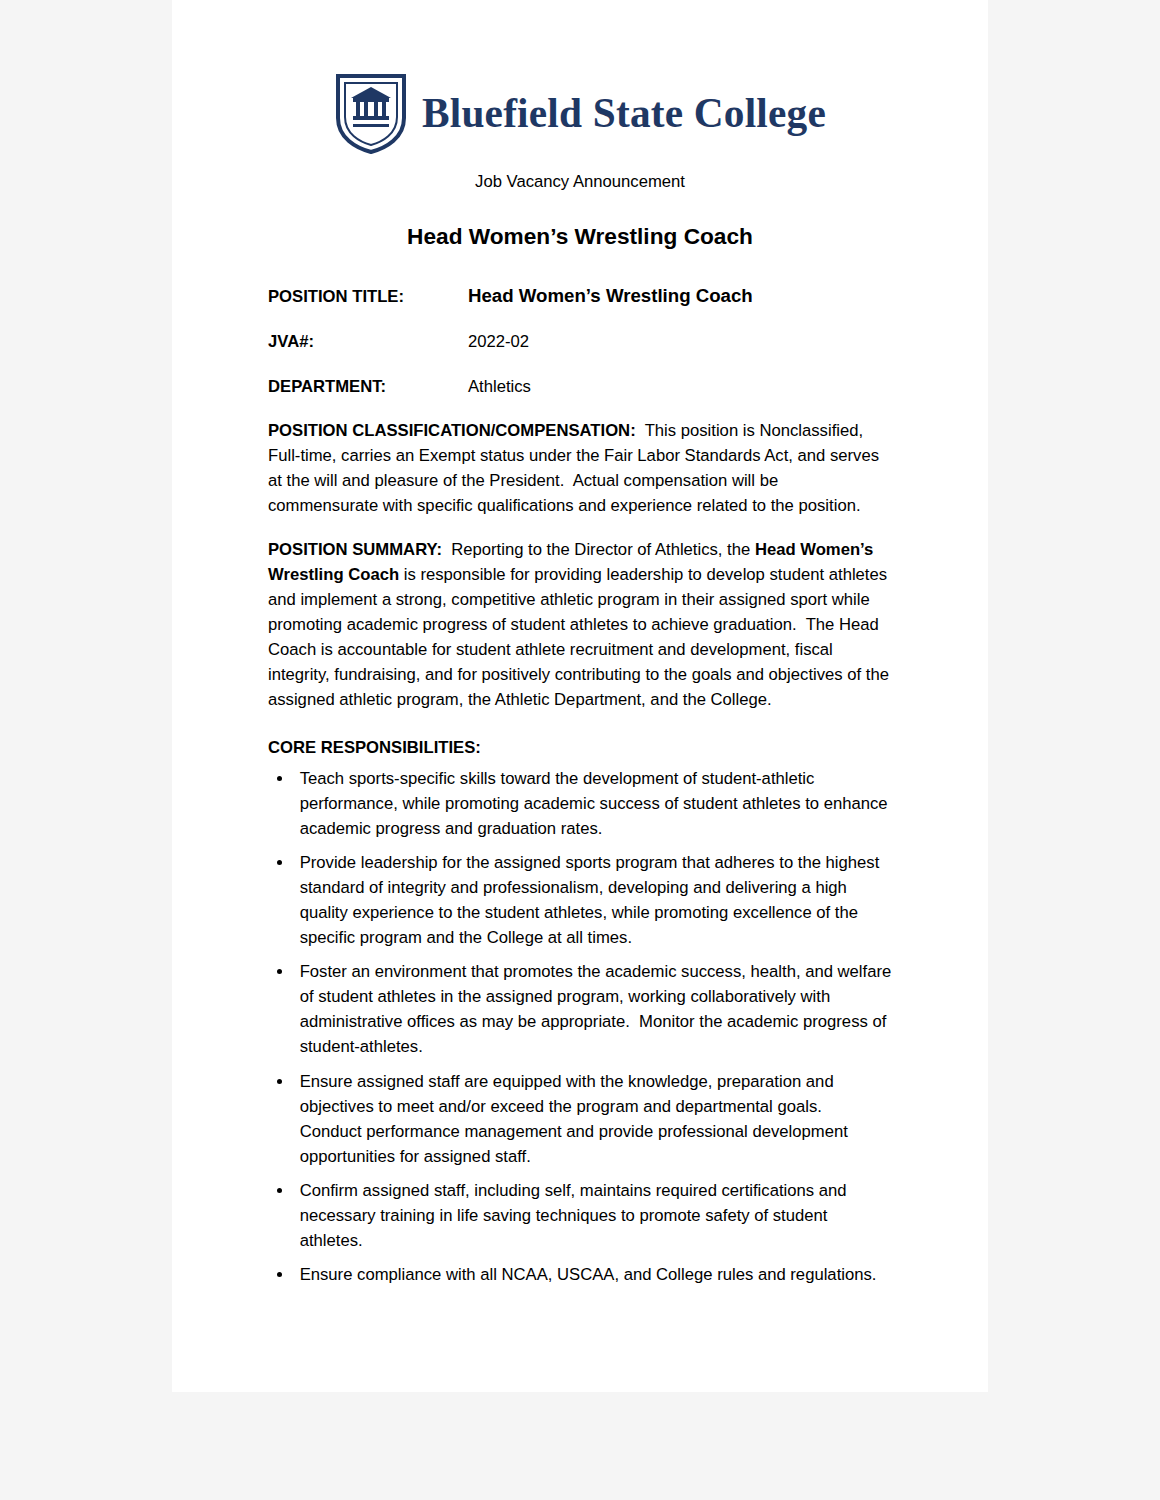Bluefield State College
Job Vacancy Announcement
Head Women’s Wrestling Coach
Position Title: Head Women’s Wrestling Coach
JVA#: 2022-02
Department: Athletics
Position Classification/Compensation: This position is Nonclassified, Full-time, carries an Exempt status under the Fair Labor Standards Act, and serves at the will and pleasure of the President. Actual compensation will be commensurate with specific qualifications and experience related to the position.
Position Summary: Reporting to the Director of Athletics, the Head Women’s Wrestling Coach is responsible for providing leadership to develop student athletes and implement a strong, competitive athletic program in their assigned sport while promoting academic progress of student athletes to achieve graduation. The Head Coach is accountable for student athlete recruitment and development, fiscal integrity, fundraising, and for positively contributing to the goals and objectives of the assigned athletic program, the Athletic Department, and the College.
Core Responsibilities:
Teach sports-specific skills toward the development of student-athletic performance, while promoting academic success of student athletes to enhance academic progress and graduation rates.
Provide leadership for the assigned sports program that adheres to the highest standard of integrity and professionalism, developing and delivering a high quality experience to the student athletes, while promoting excellence of the specific program and the College at all times.
Foster an environment that promotes the academic success, health, and welfare of student athletes in the assigned program, working collaboratively with administrative offices as may be appropriate. Monitor the academic progress of student-athletes.
Ensure assigned staff are equipped with the knowledge, preparation and objectives to meet and/or exceed the program and departmental goals. Conduct performance management and provide professional development opportunities for assigned staff.
Confirm assigned staff, including self, maintains required certifications and necessary training in life saving techniques to promote safety of student athletes.
Ensure compliance with all NCAA, USCAA, and College rules and regulations.